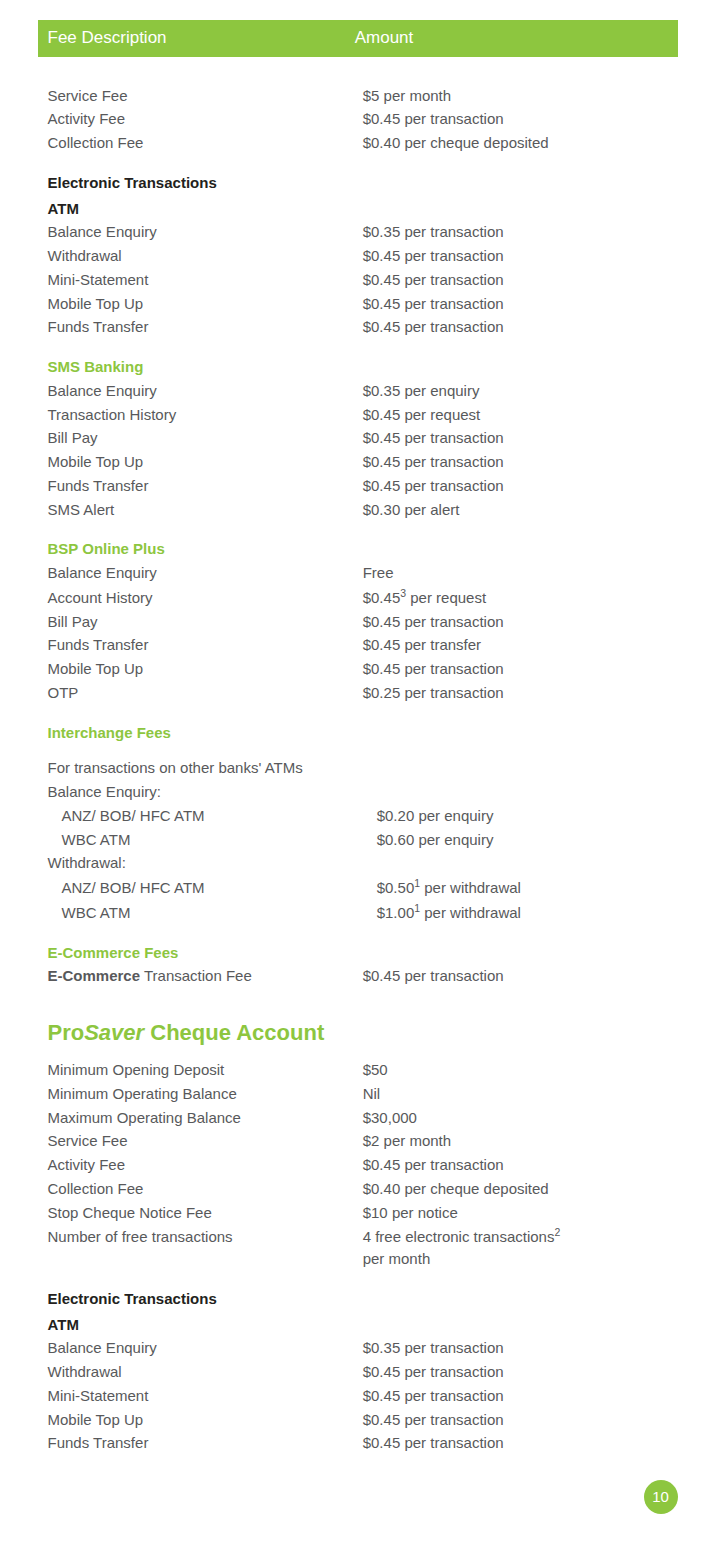Fee Description
Amount
Service Fee
$5 per month
Activity Fee
$0.45 per transaction
Collection Fee
$0.40 per cheque deposited
Electronic Transactions
ATM
Balance Enquiry
$0.35 per transaction
Withdrawal
$0.45 per transaction
Mini-Statement
$0.45 per transaction
Mobile Top Up
$0.45 per transaction
Funds Transfer
$0.45 per transaction
SMS Banking
Balance Enquiry
$0.35 per enquiry
Transaction History
$0.45 per request
Bill Pay
$0.45 per transaction
Mobile Top Up
$0.45 per transaction
Funds Transfer
$0.45 per transaction
SMS Alert
$0.30 per alert
BSP Online Plus
Balance Enquiry
Free
Account History
$0.453 per request
Bill Pay
$0.45 per transaction
Funds Transfer
$0.45 per transfer
Mobile Top Up
$0.45 per transaction
OTP
$0.25 per transaction
Interchange Fees
For transactions on other banks' ATMs
Balance Enquiry:
ANZ/ BOB/ HFC ATM
$0.20 per enquiry
WBC ATM
$0.60 per enquiry
Withdrawal:
ANZ/ BOB/ HFC ATM
$0.501 per withdrawal
WBC ATM
$1.001 per withdrawal
E-Commerce Fees
E-Commerce Transaction Fee
$0.45 per transaction
ProSaver Cheque Account
Minimum Opening Deposit
$50
Minimum Operating Balance
Nil
Maximum Operating Balance
$30,000
Service Fee
$2 per month
Activity Fee
$0.45 per transaction
Collection Fee
$0.40 per cheque deposited
Stop Cheque Notice Fee
$10 per notice
Number of free transactions
4 free electronic transactions2
per month
Electronic Transactions
ATM
Balance Enquiry
$0.35 per transaction
Withdrawal
$0.45 per transaction
Mini-Statement
$0.45 per transaction
Mobile Top Up
$0.45 per transaction
Funds Transfer
$0.45 per transaction
10